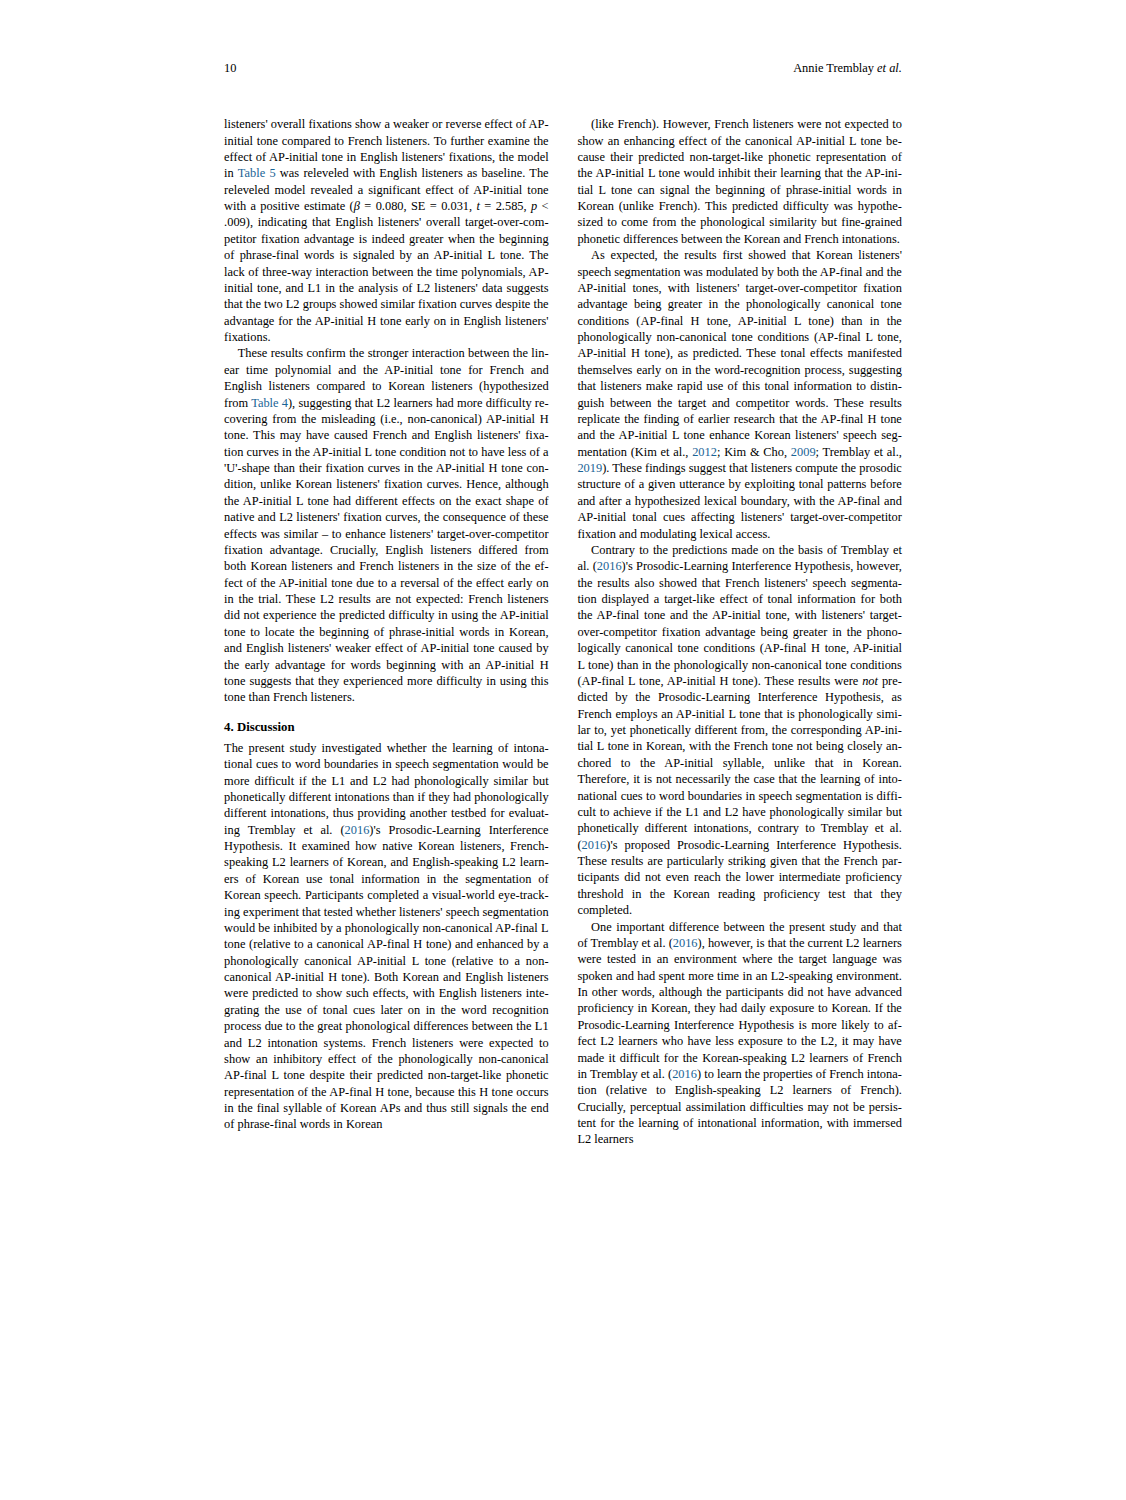10 Annie Tremblay et al.
listeners' overall fixations show a weaker or reverse effect of AP-initial tone compared to French listeners. To further examine the effect of AP-initial tone in English listeners' fixations, the model in Table 5 was releveled with English listeners as baseline. The releveled model revealed a significant effect of AP-initial tone with a positive estimate (β = 0.080, SE = 0.031, t = 2.585, p < .009), indicating that English listeners' overall target-over-competitor fixation advantage is indeed greater when the beginning of phrase-final words is signaled by an AP-initial L tone. The lack of three-way interaction between the time polynomials, AP-initial tone, and L1 in the analysis of L2 listeners' data suggests that the two L2 groups showed similar fixation curves despite the advantage for the AP-initial H tone early on in English listeners' fixations.
These results confirm the stronger interaction between the linear time polynomial and the AP-initial tone for French and English listeners compared to Korean listeners (hypothesized from Table 4), suggesting that L2 learners had more difficulty recovering from the misleading (i.e., non-canonical) AP-initial H tone. This may have caused French and English listeners' fixation curves in the AP-initial L tone condition not to have less of a 'U'-shape than their fixation curves in the AP-initial H tone condition, unlike Korean listeners' fixation curves. Hence, although the AP-initial L tone had different effects on the exact shape of native and L2 listeners' fixation curves, the consequence of these effects was similar – to enhance listeners' target-over-competitor fixation advantage. Crucially, English listeners differed from both Korean listeners and French listeners in the size of the effect of the AP-initial tone due to a reversal of the effect early on in the trial. These L2 results are not expected: French listeners did not experience the predicted difficulty in using the AP-initial tone to locate the beginning of phrase-initial words in Korean, and English listeners' weaker effect of AP-initial tone caused by the early advantage for words beginning with an AP-initial H tone suggests that they experienced more difficulty in using this tone than French listeners.
4. Discussion
The present study investigated whether the learning of intonational cues to word boundaries in speech segmentation would be more difficult if the L1 and L2 had phonologically similar but phonetically different intonations than if they had phonologically different intonations, thus providing another testbed for evaluating Tremblay et al. (2016)'s Prosodic-Learning Interference Hypothesis. It examined how native Korean listeners, French-speaking L2 learners of Korean, and English-speaking L2 learners of Korean use tonal information in the segmentation of Korean speech. Participants completed a visual-world eye-tracking experiment that tested whether listeners' speech segmentation would be inhibited by a phonologically non-canonical AP-final L tone (relative to a canonical AP-final H tone) and enhanced by a phonologically canonical AP-initial L tone (relative to a non-canonical AP-initial H tone). Both Korean and English listeners were predicted to show such effects, with English listeners integrating the use of tonal cues later on in the word recognition process due to the great phonological differences between the L1 and L2 intonation systems. French listeners were expected to show an inhibitory effect of the phonologically non-canonical AP-final L tone despite their predicted non-target-like phonetic representation of the AP-final H tone, because this H tone occurs in the final syllable of Korean APs and thus still signals the end of phrase-final words in Korean
(like French). However, French listeners were not expected to show an enhancing effect of the canonical AP-initial L tone because their predicted non-target-like phonetic representation of the AP-initial L tone would inhibit their learning that the AP-initial L tone can signal the beginning of phrase-initial words in Korean (unlike French). This predicted difficulty was hypothesized to come from the phonological similarity but fine-grained phonetic differences between the Korean and French intonations.
As expected, the results first showed that Korean listeners' speech segmentation was modulated by both the AP-final and the AP-initial tones, with listeners' target-over-competitor fixation advantage being greater in the phonologically canonical tone conditions (AP-final H tone, AP-initial L tone) than in the phonologically non-canonical tone conditions (AP-final L tone, AP-initial H tone), as predicted. These tonal effects manifested themselves early on in the word-recognition process, suggesting that listeners make rapid use of this tonal information to distinguish between the target and competitor words. These results replicate the finding of earlier research that the AP-final H tone and the AP-initial L tone enhance Korean listeners' speech segmentation (Kim et al., 2012; Kim & Cho, 2009; Tremblay et al., 2019). These findings suggest that listeners compute the prosodic structure of a given utterance by exploiting tonal patterns before and after a hypothesized lexical boundary, with the AP-final and AP-initial tonal cues affecting listeners' target-over-competitor fixation and modulating lexical access.
Contrary to the predictions made on the basis of Tremblay et al. (2016)'s Prosodic-Learning Interference Hypothesis, however, the results also showed that French listeners' speech segmentation displayed a target-like effect of tonal information for both the AP-final tone and the AP-initial tone, with listeners' target-over-competitor fixation advantage being greater in the phonologically canonical tone conditions (AP-final H tone, AP-initial L tone) than in the phonologically non-canonical tone conditions (AP-final L tone, AP-initial H tone). These results were not predicted by the Prosodic-Learning Interference Hypothesis, as French employs an AP-initial L tone that is phonologically similar to, yet phonetically different from, the corresponding AP-initial L tone in Korean, with the French tone not being closely anchored to the AP-initial syllable, unlike that in Korean. Therefore, it is not necessarily the case that the learning of intonational cues to word boundaries in speech segmentation is difficult to achieve if the L1 and L2 have phonologically similar but phonetically different intonations, contrary to Tremblay et al. (2016)'s proposed Prosodic-Learning Interference Hypothesis. These results are particularly striking given that the French participants did not even reach the lower intermediate proficiency threshold in the Korean reading proficiency test that they completed.
One important difference between the present study and that of Tremblay et al. (2016), however, is that the current L2 learners were tested in an environment where the target language was spoken and had spent more time in an L2-speaking environment. In other words, although the participants did not have advanced proficiency in Korean, they had daily exposure to Korean. If the Prosodic-Learning Interference Hypothesis is more likely to affect L2 learners who have less exposure to the L2, it may have made it difficult for the Korean-speaking L2 learners of French in Tremblay et al. (2016) to learn the properties of French intonation (relative to English-speaking L2 learners of French). Crucially, perceptual assimilation difficulties may not be persistent for the learning of intonational information, with immersed L2 learners